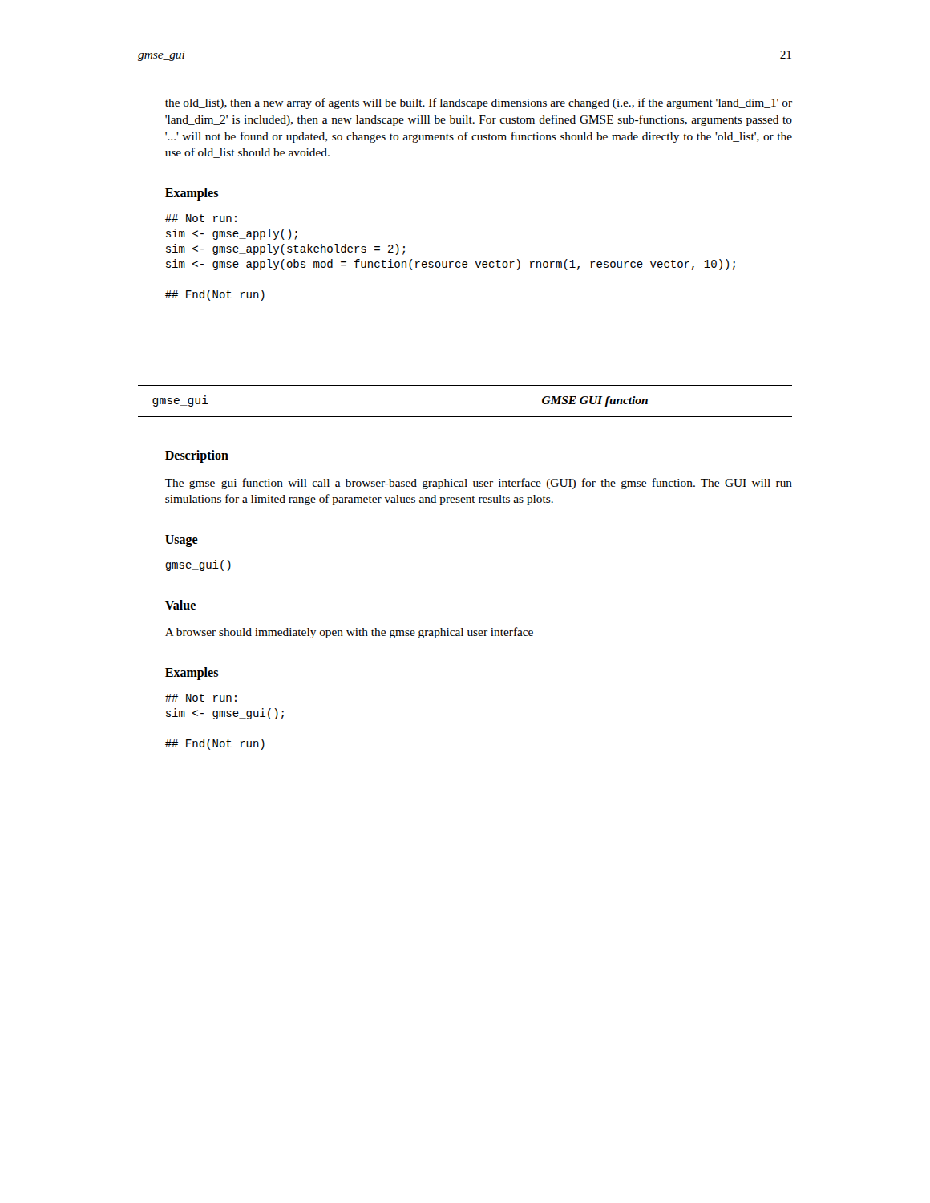gmse_gui 21
the old_list), then a new array of agents will be built. If landscape dimensions are changed (i.e., if the argument 'land_dim_1' or 'land_dim_2' is included), then a new landscape willl be built. For custom defined GMSE sub-functions, arguments passed to '...' will not be found or updated, so changes to arguments of custom functions should be made directly to the 'old_list', or the use of old_list should be avoided.
Examples
## Not run: 
sim <- gmse_apply();
sim <- gmse_apply(stakeholders = 2);
sim <- gmse_apply(obs_mod = function(resource_vector) rnorm(1, resource_vector, 10));

## End(Not run)
gmse_gui GMSE GUI function
Description
The gmse_gui function will call a browser-based graphical user interface (GUI) for the gmse function. The GUI will run simulations for a limited range of parameter values and present results as plots.
Usage
gmse_gui()
Value
A browser should immediately open with the gmse graphical user interface
Examples
## Not run: 
sim <- gmse_gui();

## End(Not run)